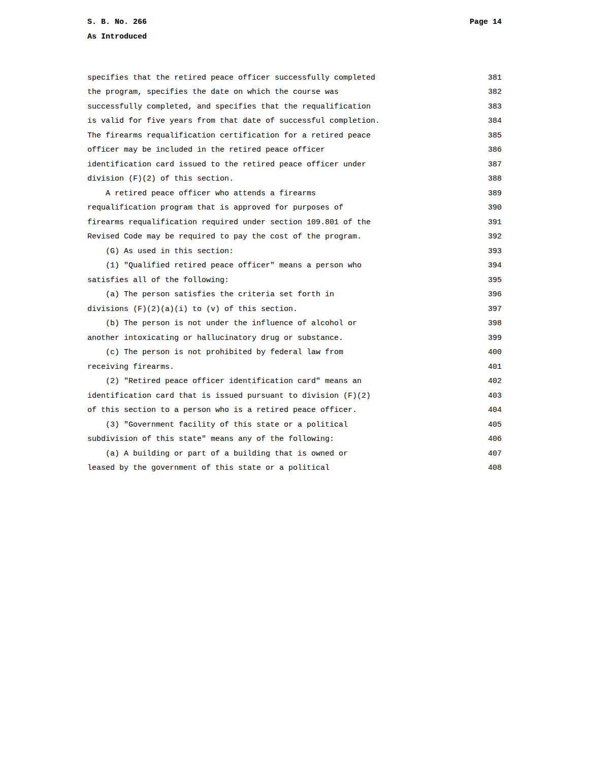S. B. No. 266 As Introduced
Page 14
specifies that the retired peace officer successfully completed 381
the program, specifies the date on which the course was 382
successfully completed, and specifies that the requalification 383
is valid for five years from that date of successful completion. 384
The firearms requalification certification for a retired peace 385
officer may be included in the retired peace officer 386
identification card issued to the retired peace officer under 387
division (F)(2) of this section. 388
A retired peace officer who attends a firearms 389
requalification program that is approved for purposes of 390
firearms requalification required under section 109.801 of the 391
Revised Code may be required to pay the cost of the program. 392
(G) As used in this section: 393
(1) "Qualified retired peace officer" means a person who 394
satisfies all of the following: 395
(a) The person satisfies the criteria set forth in 396
divisions (F)(2)(a)(i) to (v) of this section. 397
(b) The person is not under the influence of alcohol or 398
another intoxicating or hallucinatory drug or substance. 399
(c) The person is not prohibited by federal law from 400
receiving firearms. 401
(2) "Retired peace officer identification card" means an 402
identification card that is issued pursuant to division (F)(2) 403
of this section to a person who is a retired peace officer. 404
(3) "Government facility of this state or a political 405
subdivision of this state" means any of the following: 406
(a) A building or part of a building that is owned or 407
leased by the government of this state or a political 408